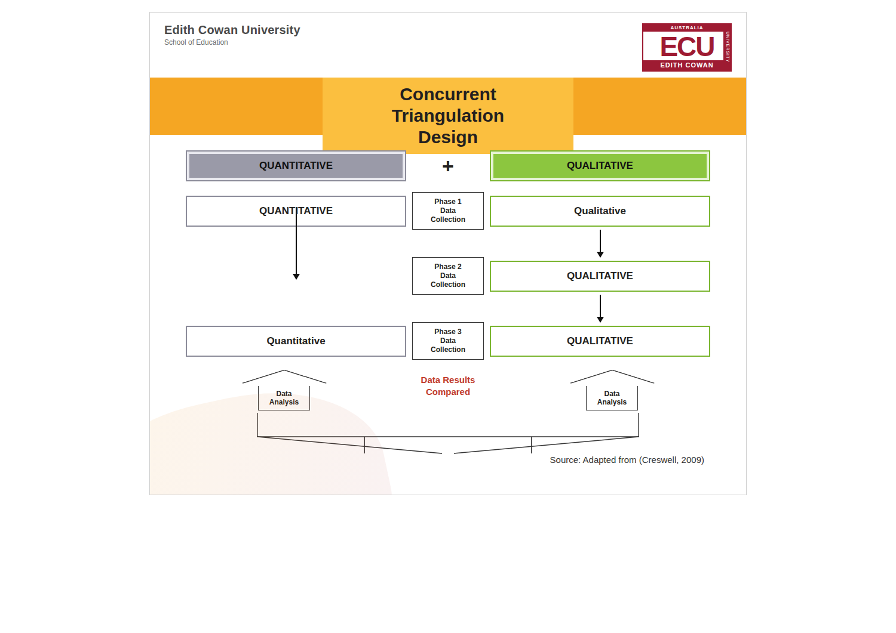Edith Cowan University
School of Education
AUSTRALIA
ECU
EDITH COWAN
UNIVERSITY
Concurrent Triangulation
Design
QUANTITATIVE
+
QUALITATIVE
QUANTITATIVE
Phase 1
Data
Collection
Qualitative
Phase 2
Data
Collection
QUALITATIVE
Quantitative
Phase 3
Data
Collection
QUALITATIVE
Data
Analysis
Data Results
Compared
Data
Analysis
Source: Adapted from (Creswell, 2009)